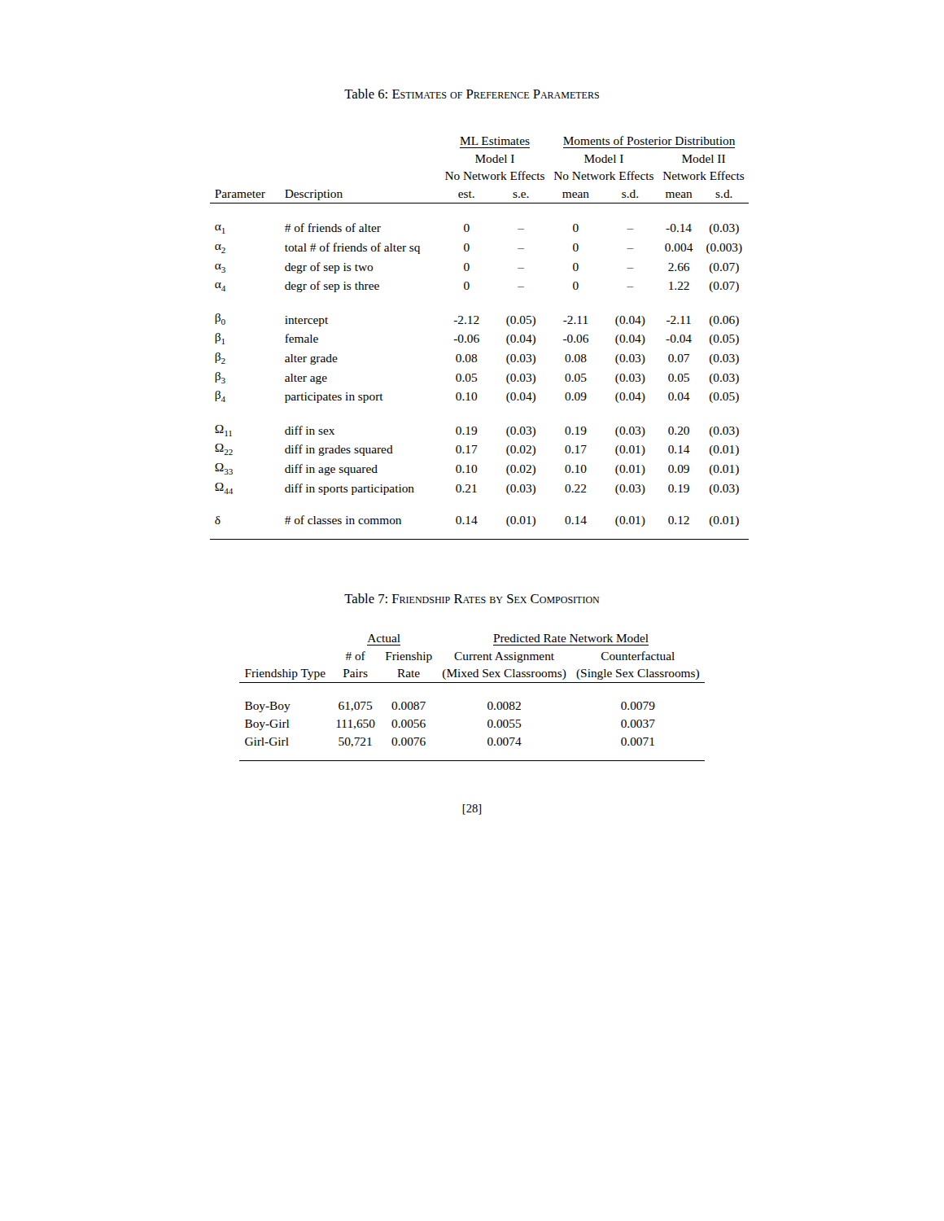Table 6: Estimates of Preference Parameters
| | | ML Estimates | Moments of Posterior Distribution |
| | | Model I | Model I | Model II |
| | | No Network Effects | No Network Effects | Network Effects |
| Parameter | Description | est. | s.e. | mean | s.d. | mean | s.d. |
| α 1 | # of friends of alter | 0 | – | 0 | – | -0.14 | (0.03) |
| α 2 | total # of friends of alter sq | 0 | – | 0 | – | 0.004 | (0.003) |
| α 3 | degr of sep is two | 0 | – | 0 | – | 2.66 | (0.07) |
| α 4 | degr of sep is three | 0 | – | 0 | – | 1.22 | (0.07) |
| β 0 | intercept | -2.12 | (0.05) | -2.11 | (0.04) | -2.11 | (0.06) |
| β 1 | female | -0.06 | (0.04) | -0.06 | (0.04) | -0.04 | (0.05) |
| β 2 | alter grade | 0.08 | (0.03) | 0.08 | (0.03) | 0.07 | (0.03) |
| β 3 | alter age | 0.05 | (0.03) | 0.05 | (0.03) | 0.05 | (0.03) |
| β 4 | participates in sport | 0.10 | (0.04) | 0.09 | (0.04) | 0.04 | (0.05) |
| Ω 11 | diff in sex | 0.19 | (0.03) | 0.19 | (0.03) | 0.20 | (0.03) |
| Ω 22 | diff in grades squared | 0.17 | (0.02) | 0.17 | (0.01) | 0.14 | (0.01) |
| Ω 33 | diff in age squared | 0.10 | (0.02) | 0.10 | (0.01) | 0.09 | (0.01) |
| Ω 44 | diff in sports participation | 0.21 | (0.03) | 0.22 | (0.03) | 0.19 | (0.03) |
| δ | # of classes in common | 0.14 | (0.01) | 0.14 | (0.01) | 0.12 | (0.01) |
Table 7: Friendship Rates by Sex Composition
| | Actual | Predicted Rate Network Model |
| | # of | Frienship | Current Assignment | Counterfactual |
| Friendship Type | Pairs | Rate | (Mixed Sex Classrooms) | (Single Sex Classrooms) |
| Boy-Boy | 61,075 | 0.0087 | 0.0082 | 0.0079 |
| Boy-Girl | 111,650 | 0.0056 | 0.0055 | 0.0037 |
| Girl-Girl | 50,721 | 0.0076 | 0.0074 | 0.0071 |
[28]